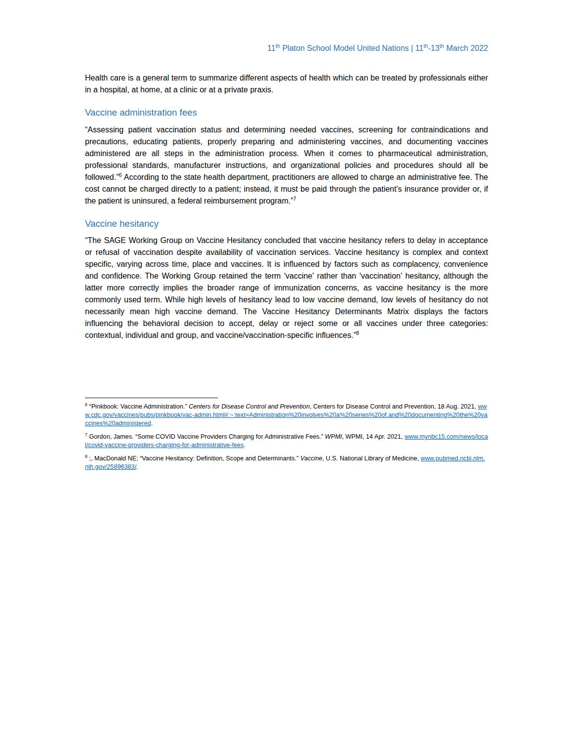11th Platon School Model United Nations | 11th-13th March 2022
Health care is a general term to summarize different aspects of health which can be treated by professionals either in a hospital, at home, at a clinic or at a private praxis.
Vaccine administration fees
“Assessing patient vaccination status and determining needed vaccines, screening for contraindications and precautions, educating patients, properly preparing and administering vaccines, and documenting vaccines administered are all steps in the administration process. When it comes to pharmaceutical administration, professional standards, manufacturer instructions, and organizational policies and procedures should all be followed.”6 According to the state health department, practitioners are allowed to charge an administrative fee. The cost cannot be charged directly to a patient; instead, it must be paid through the patient's insurance provider or, if the patient is uninsured, a federal reimbursement program.”7
Vaccine hesitancy
“The SAGE Working Group on Vaccine Hesitancy concluded that vaccine hesitancy refers to delay in acceptance or refusal of vaccination despite availability of vaccination services. Vaccine hesitancy is complex and context specific, varying across time, place and vaccines. It is influenced by factors such as complacency, convenience and confidence. The Working Group retained the term 'vaccine' rather than 'vaccination' hesitancy, although the latter more correctly implies the broader range of immunization concerns, as vaccine hesitancy is the more commonly used term. While high levels of hesitancy lead to low vaccine demand, low levels of hesitancy do not necessarily mean high vaccine demand. The Vaccine Hesitancy Determinants Matrix displays the factors influencing the behavioral decision to accept, delay or reject some or all vaccines under three categories: contextual, individual and group, and vaccine/vaccination-specific influences.”8
6 “Pinkbook: Vaccine Administration.” Centers for Disease Control and Prevention, Centers for Disease Control and Prevention, 18 Aug. 2021, www.cdc.gov/vaccines/pubs/pinkbook/vac-admin.html#:~:text=Administration%20involves%20a%20series%20of,and%20documenting%20the%20vaccines%20administered.
7 Gordon, James. “Some COVID Vaccine Providers Charging for Administrative Fees.” WPMI, WPMI, 14 Apr. 2021, www.mynbc15.com/news/local/covid-vaccine-providers-charging-for-administrative-fees.
8 ;, MacDonald NE; “Vaccine Hesitancy: Definition, Scope and Determinants.” Vaccine, U.S. National Library of Medicine, www.pubmed.ncbi.nlm.nih.gov/25896383/.